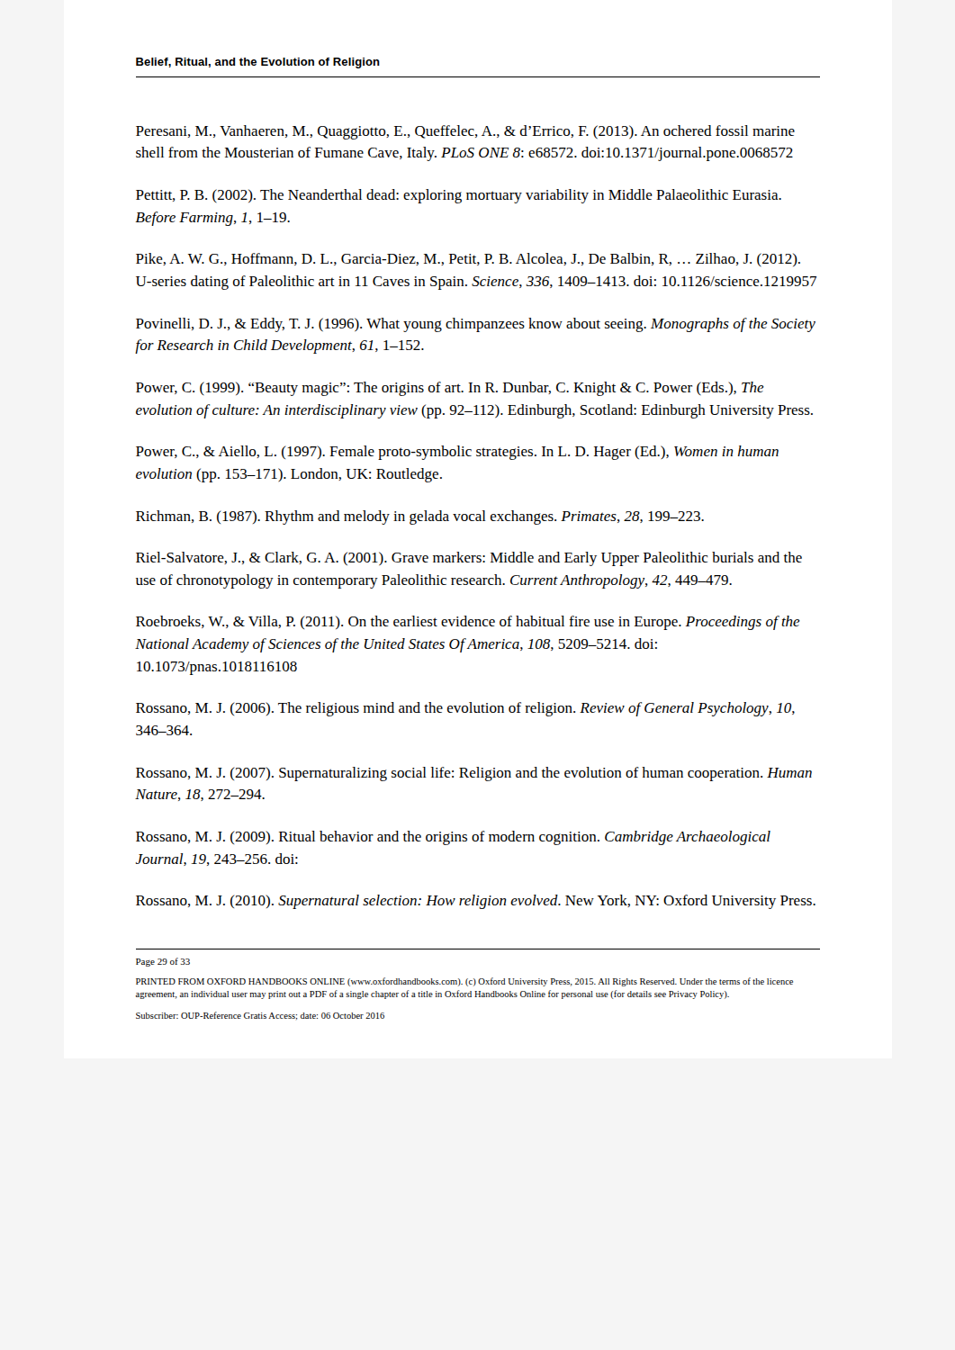Belief, Ritual, and the Evolution of Religion
Peresani, M., Vanhaeren, M., Quaggiotto, E., Queffelec, A., & d’Errico, F. (2013). An ochered fossil marine shell from the Mousterian of Fumane Cave, Italy. PLoS ONE 8: e68572. doi:10.1371/journal.pone.0068572
Pettitt, P. B. (2002). The Neanderthal dead: exploring mortuary variability in Middle Palaeolithic Eurasia. Before Farming, 1, 1–19.
Pike, A. W. G., Hoffmann, D. L., Garcia-Diez, M., Petit, P. B. Alcolea, J., De Balbin, R, … Zilhao, J. (2012). U-series dating of Paleolithic art in 11 Caves in Spain. Science, 336, 1409–1413. doi: 10.1126/science.1219957
Povinelli, D. J., & Eddy, T. J. (1996). What young chimpanzees know about seeing. Monographs of the Society for Research in Child Development, 61, 1–152.
Power, C. (1999). “Beauty magic”: The origins of art. In R. Dunbar, C. Knight & C. Power (Eds.), The evolution of culture: An interdisciplinary view (pp. 92–112). Edinburgh, Scotland: Edinburgh University Press.
Power, C., & Aiello, L. (1997). Female proto-symbolic strategies. In L. D. Hager (Ed.), Women in human evolution (pp. 153–171). London, UK: Routledge.
Richman, B. (1987). Rhythm and melody in gelada vocal exchanges. Primates, 28, 199–223.
Riel-Salvatore, J., & Clark, G. A. (2001). Grave markers: Middle and Early Upper Paleolithic burials and the use of chronotypology in contemporary Paleolithic research. Current Anthropology, 42, 449–479.
Roebroeks, W., & Villa, P. (2011). On the earliest evidence of habitual fire use in Europe. Proceedings of the National Academy of Sciences of the United States Of America, 108, 5209–5214. doi: 10.1073/pnas.1018116108
Rossano, M. J. (2006). The religious mind and the evolution of religion. Review of General Psychology, 10, 346–364.
Rossano, M. J. (2007). Supernaturalizing social life: Religion and the evolution of human cooperation. Human Nature, 18, 272–294.
Rossano, M. J. (2009). Ritual behavior and the origins of modern cognition. Cambridge Archaeological Journal, 19, 243–256. doi:
Rossano, M. J. (2010). Supernatural selection: How religion evolved. New York, NY: Oxford University Press.
Page 29 of 33
PRINTED FROM OXFORD HANDBOOKS ONLINE (www.oxfordhandbooks.com). (c) Oxford University Press, 2015. All Rights Reserved. Under the terms of the licence agreement, an individual user may print out a PDF of a single chapter of a title in Oxford Handbooks Online for personal use (for details see Privacy Policy).
Subscriber: OUP-Reference Gratis Access; date: 06 October 2016